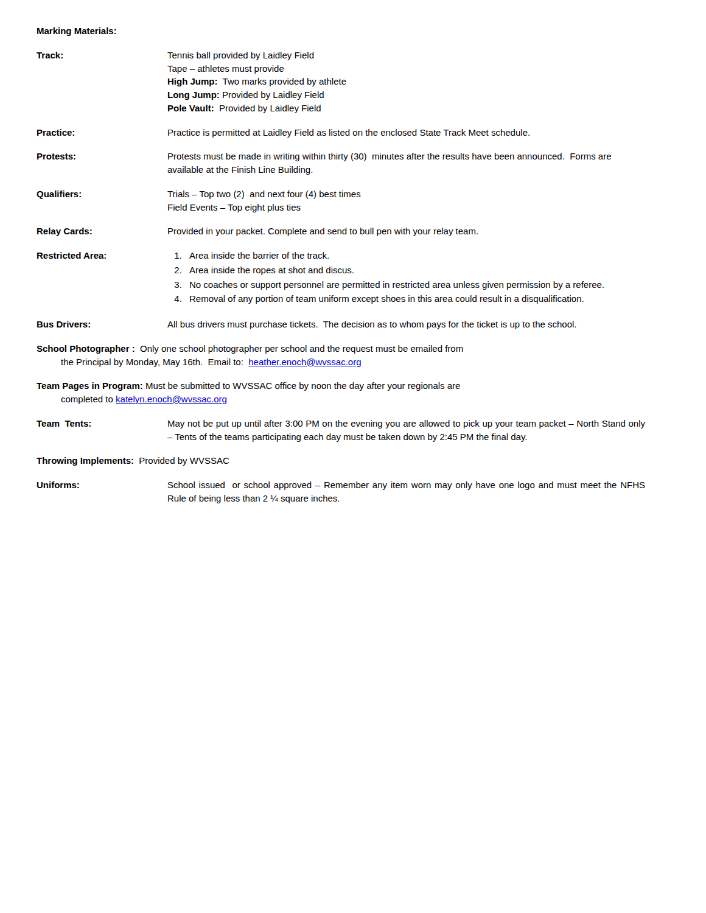| Marking Materials: | |
| Track: | Tennis ball provided by Laidley Field Tape – athletes must provide High Jump: Two marks provided by athlete Long Jump: Provided by Laidley Field Pole Vault: Provided by Laidley Field |
| Practice: | Practice is permitted at Laidley Field as listed on the enclosed State Track Meet schedule. |
| Protests: | Protests must be made in writing within thirty (30) minutes after the results have been announced. Forms are available at the Finish Line Building. |
| Qualifiers: | Trials – Top two (2) and next four (4) best times Field Events – Top eight plus ties |
| Relay Cards: | Provided in your packet. Complete and send to bull pen with your relay team. |
| Restricted Area: | Area inside the barrier of the track. Area inside the ropes at shot and discus. No coaches or support personnel are permitted in restricted area unless given permission by a referee. Removal of any portion of team uniform except shoes in this area could result in a disqualification. |
| Bus Drivers: | All bus drivers must purchase tickets. The decision as to whom pays for the ticket is up to the school. |
| School Photographer : Only one school photographer per school and the request must be emailed from the Principal by Monday, May 16th. Email to: heather.enoch@wvssac.org |
| Team Pages in Program: Must be submitted to WVSSAC office by noon the day after your regionals are completed to katelyn.enoch@wvssac.org |
| Team Tents: | May not be put up until after 3:00 PM on the evening you are allowed to pick up your team packet – North Stand only – Tents of the teams participating each day must be taken down by 2:45 PM the final day. |
| Throwing Implements: Provided by WVSSAC |
| Uniforms: | School issued or school approved – Remember any item worn may only have one logo and must meet the NFHS Rule of being less than 2 ¼ square inches. |